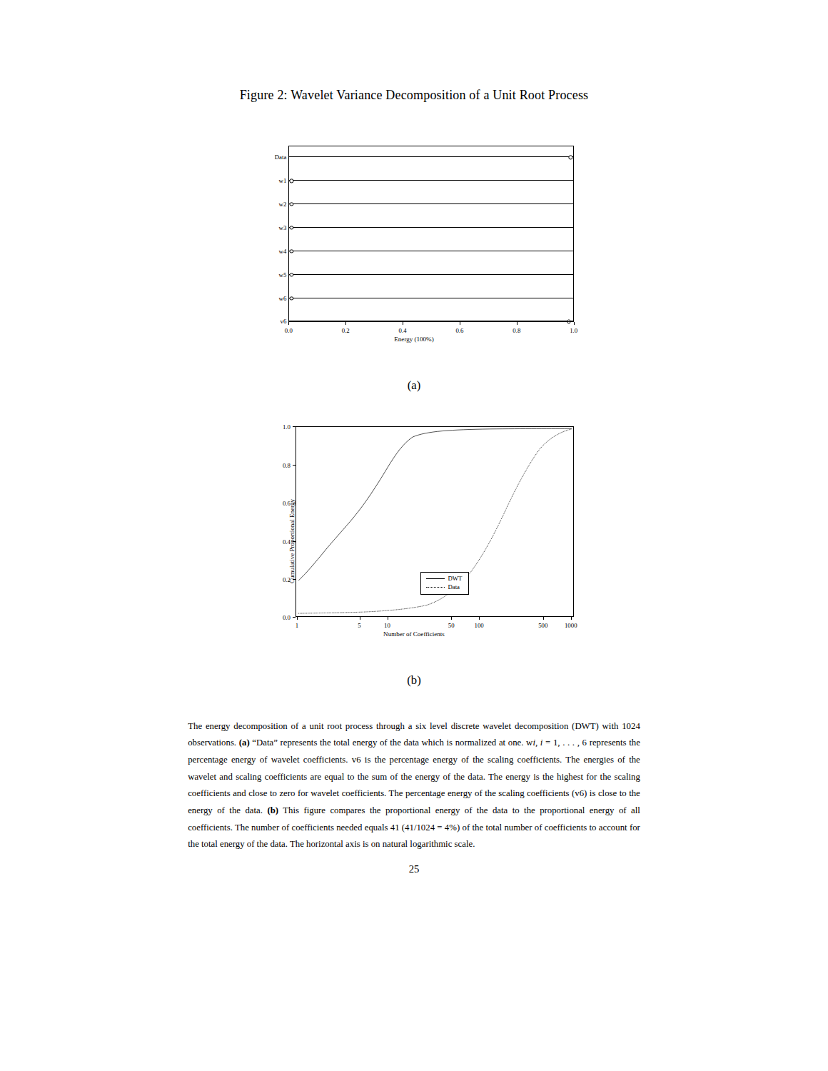Figure 2: Wavelet Variance Decomposition of a Unit Root Process
Data
w1
w2
w3
w4
w5
w6
v6
0.0 0.2 0.4 0.6 0.8 1.0
Energy (100%)
(a)
Cumulative Proportional Energy
1.0
0.8
0.6
0.4
0.2
0.0
| | DWT |
| | Data |
1 5 10 50 100 500 1000
Number of Coefficients
(b)
The energy decomposition of a unit root process through a six level discrete wavelet decomposition (DWT) with 1024 observations. (a) “Data” represents the total energy of the data which is normalized at one. wi, i = 1, . . . , 6 represents the percentage energy of wavelet coefficients. v6 is the percentage energy of the scaling coefficients. The energies of the wavelet and scaling coefficients are equal to the sum of the energy of the data. The energy is the highest for the scaling coefficients and close to zero for wavelet coefficients. The percentage energy of the scaling coefficients (v6) is close to the energy of the data. (b) This figure compares the proportional energy of the data to the proportional energy of all coefficients. The number of coefficients needed equals 41 (41/1024 = 4%) of the total number of coefficients to account for the total energy of the data. The horizontal axis is on natural logarithmic scale.
25